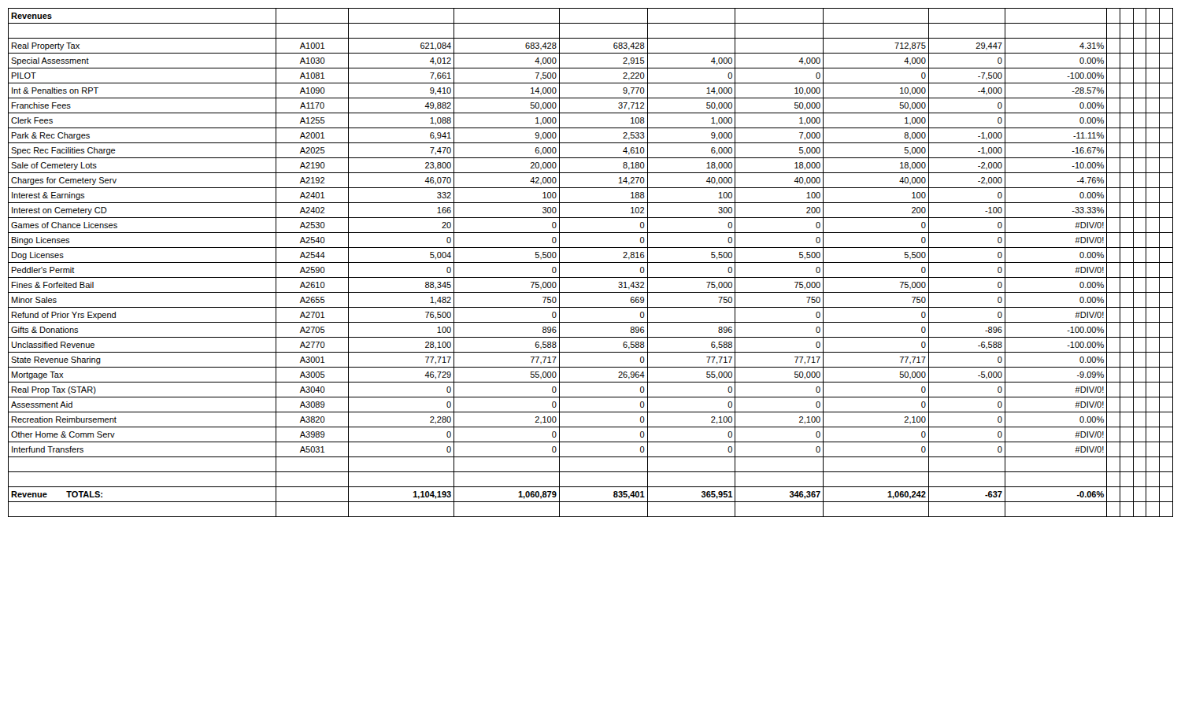| Revenues | | | | | | | | | | | | | | |
| Real Property Tax | A1001 | 621,084 | 683,428 | 683,428 | | | 712,875 | 29,447 | 4.31% | | | | | |
| Special Assessment | A1030 | 4,012 | 4,000 | 2,915 | 4,000 | 4,000 | 4,000 | 0 | 0.00% | | | | | |
| PILOT | A1081 | 7,661 | 7,500 | 2,220 | 0 | 0 | 0 | -7,500 | -100.00% | | | | | |
| Int & Penalties on RPT | A1090 | 9,410 | 14,000 | 9,770 | 14,000 | 10,000 | 10,000 | -4,000 | -28.57% | | | | | |
| Franchise Fees | A1170 | 49,882 | 50,000 | 37,712 | 50,000 | 50,000 | 50,000 | 0 | 0.00% | | | | | |
| Clerk Fees | A1255 | 1,088 | 1,000 | 108 | 1,000 | 1,000 | 1,000 | 0 | 0.00% | | | | | |
| Park & Rec Charges | A2001 | 6,941 | 9,000 | 2,533 | 9,000 | 7,000 | 8,000 | -1,000 | -11.11% | | | | | |
| Spec Rec Facilities Charge | A2025 | 7,470 | 6,000 | 4,610 | 6,000 | 5,000 | 5,000 | -1,000 | -16.67% | | | | | |
| Sale of Cemetery Lots | A2190 | 23,800 | 20,000 | 8,180 | 18,000 | 18,000 | 18,000 | -2,000 | -10.00% | | | | | |
| Charges for Cemetery Serv | A2192 | 46,070 | 42,000 | 14,270 | 40,000 | 40,000 | 40,000 | -2,000 | -4.76% | | | | | |
| Interest & Earnings | A2401 | 332 | 100 | 188 | 100 | 100 | 100 | 0 | 0.00% | | | | | |
| Interest on Cemetery CD | A2402 | 166 | 300 | 102 | 300 | 200 | 200 | -100 | -33.33% | | | | | |
| Games of Chance Licenses | A2530 | 20 | 0 | 0 | 0 | 0 | 0 | 0 | #DIV/0! | | | | | |
| Bingo Licenses | A2540 | 0 | 0 | 0 | 0 | 0 | 0 | 0 | #DIV/0! | | | | | |
| Dog Licenses | A2544 | 5,004 | 5,500 | 2,816 | 5,500 | 5,500 | 5,500 | 0 | 0.00% | | | | | |
| Peddler's Permit | A2590 | 0 | 0 | 0 | 0 | 0 | 0 | 0 | #DIV/0! | | | | | |
| Fines & Forfeited Bail | A2610 | 88,345 | 75,000 | 31,432 | 75,000 | 75,000 | 75,000 | 0 | 0.00% | | | | | |
| Minor Sales | A2655 | 1,482 | 750 | 669 | 750 | 750 | 750 | 0 | 0.00% | | | | | |
| Refund of Prior Yrs Expend | A2701 | 76,500 | 0 | 0 | | 0 | 0 | 0 | #DIV/0! | | | | | |
| Gifts & Donations | A2705 | 100 | 896 | 896 | 896 | 0 | 0 | -896 | -100.00% | | | | | |
| Unclassified Revenue | A2770 | 28,100 | 6,588 | 6,588 | 6,588 | 0 | 0 | -6,588 | -100.00% | | | | | |
| State Revenue Sharing | A3001 | 77,717 | 77,717 | 0 | 77,717 | 77,717 | 77,717 | 0 | 0.00% | | | | | |
| Mortgage Tax | A3005 | 46,729 | 55,000 | 26,964 | 55,000 | 50,000 | 50,000 | -5,000 | -9.09% | | | | | |
| Real Prop Tax (STAR) | A3040 | 0 | 0 | 0 | 0 | 0 | 0 | 0 | #DIV/0! | | | | | |
| Assessment Aid | A3089 | 0 | 0 | 0 | 0 | 0 | 0 | 0 | #DIV/0! | | | | | |
| Recreation Reimbursement | A3820 | 2,280 | 2,100 | 0 | 2,100 | 2,100 | 2,100 | 0 | 0.00% | | | | | |
| Other Home & Comm Serv | A3989 | 0 | 0 | 0 | 0 | 0 | 0 | 0 | #DIV/0! | | | | | |
| Interfund Transfers | A5031 | 0 | 0 | 0 | 0 | 0 | 0 | 0 | #DIV/0! | | | | | |
| Revenue TOTALS: | | 1,104,193 | 1,060,879 | 835,401 | 365,951 | 346,367 | 1,060,242 | -637 | -0.06% | | | | | |